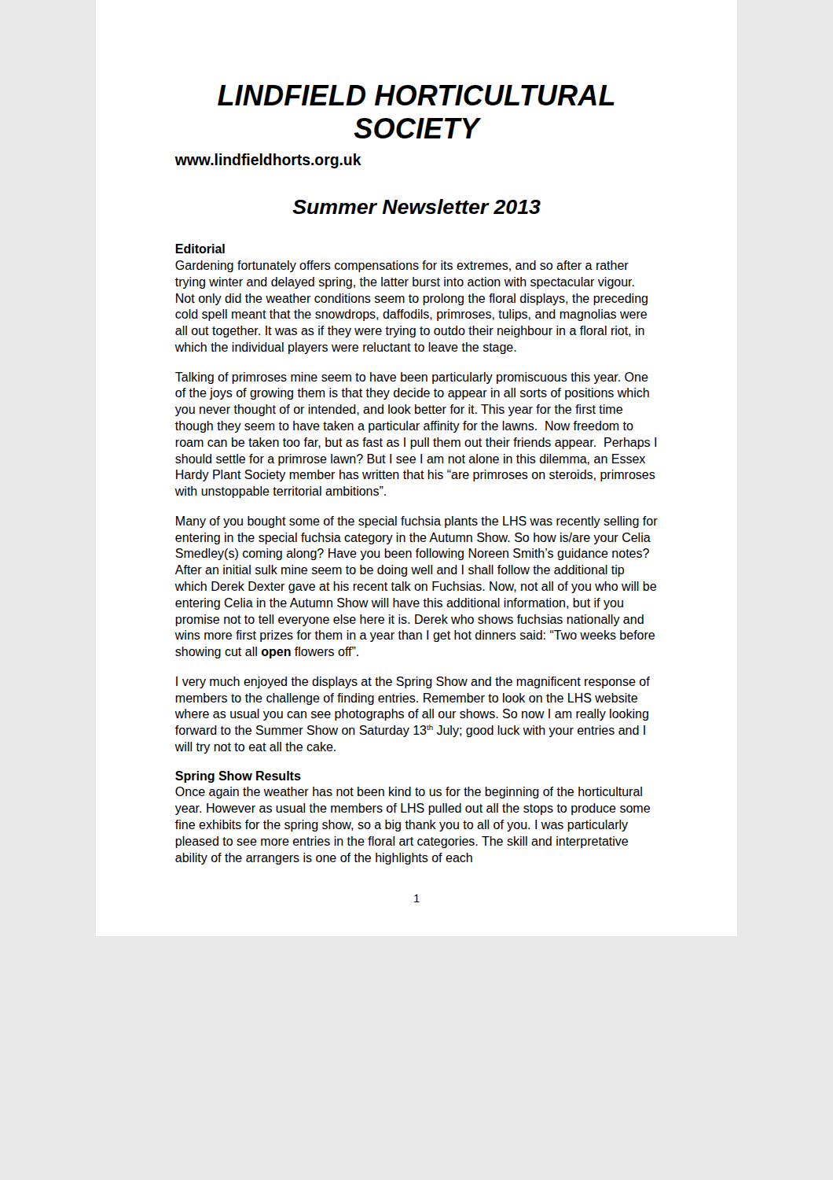LINDFIELD HORTICULTURAL SOCIETY
www.lindfieldhorts.org.uk
Summer Newsletter 2013
Editorial
Gardening fortunately offers compensations for its extremes, and so after a rather trying winter and delayed spring, the latter burst into action with spectacular vigour. Not only did the weather conditions seem to prolong the floral displays, the preceding cold spell meant that the snowdrops, daffodils, primroses, tulips, and magnolias were all out together. It was as if they were trying to outdo their neighbour in a floral riot, in which the individual players were reluctant to leave the stage.
Talking of primroses mine seem to have been particularly promiscuous this year. One of the joys of growing them is that they decide to appear in all sorts of positions which you never thought of or intended, and look better for it. This year for the first time though they seem to have taken a particular affinity for the lawns. Now freedom to roam can be taken too far, but as fast as I pull them out their friends appear. Perhaps I should settle for a primrose lawn? But I see I am not alone in this dilemma, an Essex Hardy Plant Society member has written that his “are primroses on steroids, primroses with unstoppable territorial ambitions”.
Many of you bought some of the special fuchsia plants the LHS was recently selling for entering in the special fuchsia category in the Autumn Show. So how is/are your Celia Smedley(s) coming along? Have you been following Noreen Smith’s guidance notes? After an initial sulk mine seem to be doing well and I shall follow the additional tip which Derek Dexter gave at his recent talk on Fuchsias. Now, not all of you who will be entering Celia in the Autumn Show will have this additional information, but if you promise not to tell everyone else here it is. Derek who shows fuchsias nationally and wins more first prizes for them in a year than I get hot dinners said: “Two weeks before showing cut all open flowers off”.
I very much enjoyed the displays at the Spring Show and the magnificent response of members to the challenge of finding entries. Remember to look on the LHS website where as usual you can see photographs of all our shows. So now I am really looking forward to the Summer Show on Saturday 13th July; good luck with your entries and I will try not to eat all the cake.
Spring Show Results
Once again the weather has not been kind to us for the beginning of the horticultural year. However as usual the members of LHS pulled out all the stops to produce some fine exhibits for the spring show, so a big thank you to all of you. I was particularly pleased to see more entries in the floral art categories. The skill and interpretative ability of the arrangers is one of the highlights of each
1